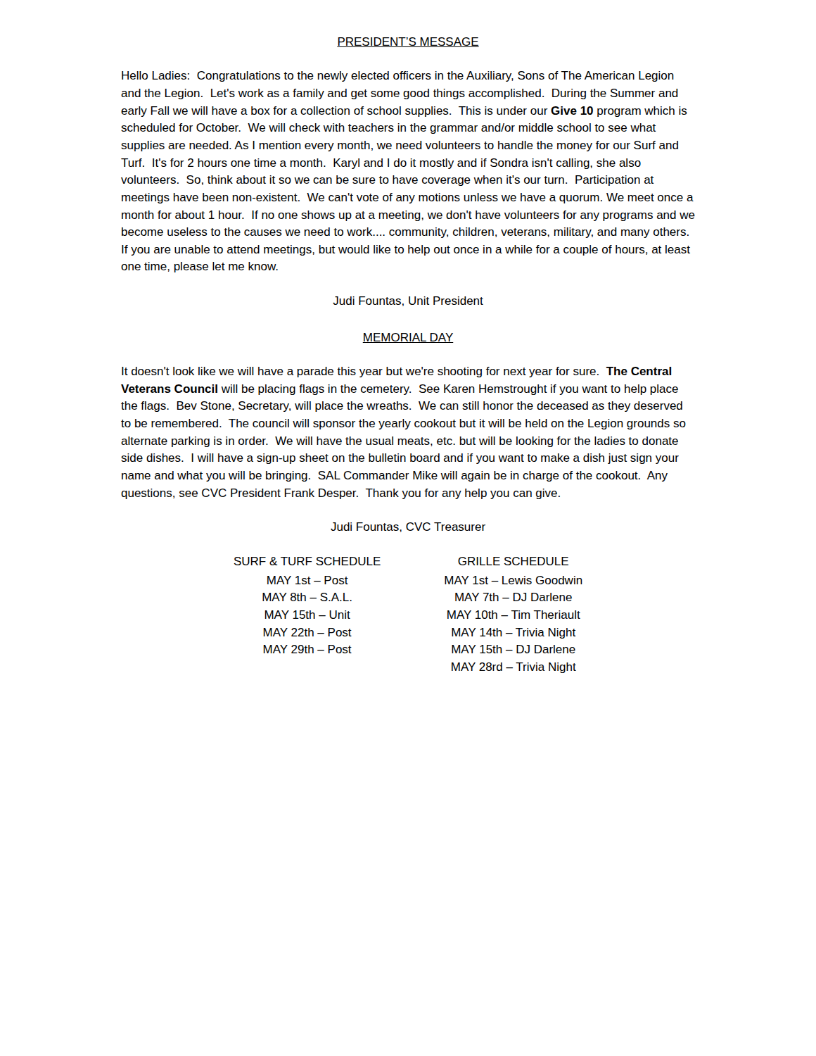PRESIDENT’S MESSAGE
Hello Ladies: Congratulations to the newly elected officers in the Auxiliary, Sons of The American Legion and the Legion. Let's work as a family and get some good things accomplished. During the Summer and early Fall we will have a box for a collection of school supplies. This is under our Give 10 program which is scheduled for October. We will check with teachers in the grammar and/or middle school to see what supplies are needed. As I mention every month, we need volunteers to handle the money for our Surf and Turf. It's for 2 hours one time a month. Karyl and I do it mostly and if Sondra isn't calling, she also volunteers. So, think about it so we can be sure to have coverage when it's our turn. Participation at meetings have been non-existent. We can't vote of any motions unless we have a quorum. We meet once a month for about 1 hour. If no one shows up at a meeting, we don't have volunteers for any programs and we become useless to the causes we need to work.... community, children, veterans, military, and many others. If you are unable to attend meetings, but would like to help out once in a while for a couple of hours, at least one time, please let me know.
Judi Fountas, Unit President
MEMORIAL DAY
It doesn't look like we will have a parade this year but we're shooting for next year for sure. The Central Veterans Council will be placing flags in the cemetery. See Karen Hemstrought if you want to help place the flags. Bev Stone, Secretary, will place the wreaths. We can still honor the deceased as they deserved to be remembered. The council will sponsor the yearly cookout but it will be held on the Legion grounds so alternate parking is in order. We will have the usual meats, etc. but will be looking for the ladies to donate side dishes. I will have a sign-up sheet on the bulletin board and if you want to make a dish just sign your name and what you will be bringing. SAL Commander Mike will again be in charge of the cookout. Any questions, see CVC President Frank Desper. Thank you for any help you can give.
Judi Fountas, CVC Treasurer
SURF & TURF SCHEDULE
MAY 1st – Post
MAY 8th – S.A.L.
MAY 15th – Unit
MAY 22th – Post
MAY 29th – Post
GRILLE SCHEDULE
MAY 1st – Lewis Goodwin
MAY 7th – DJ Darlene
MAY 10th – Tim Theriault
MAY 14th – Trivia Night
MAY 15th – DJ Darlene
MAY 28rd – Trivia Night